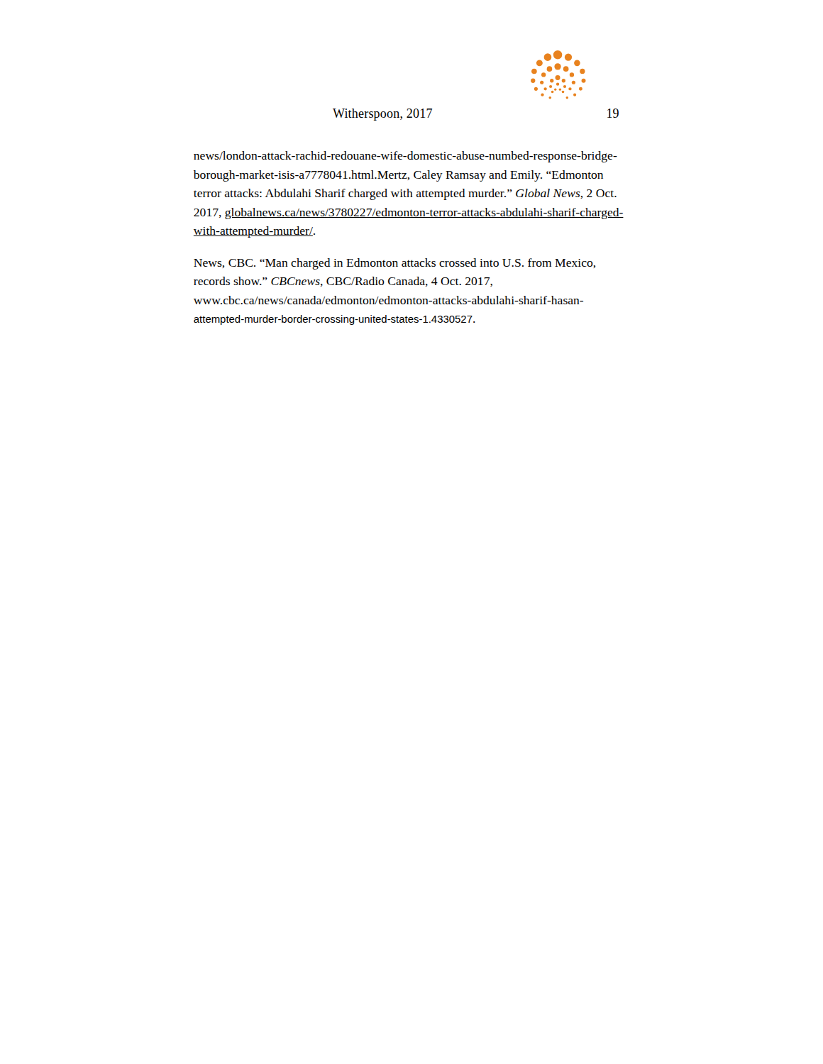Witherspoon, 201719
news/london-attack-rachid-redouane-wife-domestic-abuse-numbed-response-bridge-borough-market-isis-a7778041.html.Mertz, Caley Ramsay and Emily. “Edmonton terror attacks: Abdulahi Sharif charged with attempted murder.” Global News, 2 Oct. 2017, globalnews.ca/news/3780227/edmonton-terror-attacks-abdulahi-sharif-charged-with-attempted-murder/.
News, CBC. “Man charged in Edmonton attacks crossed into U.S. from Mexico, records show.” CBCnews, CBC/Radio Canada, 4 Oct. 2017, www.cbc.ca/news/canada/edmonton/edmonton-attacks-abdulahi-sharif-hasan-attempted-murder-border-crossing-united-states-1.4330527.